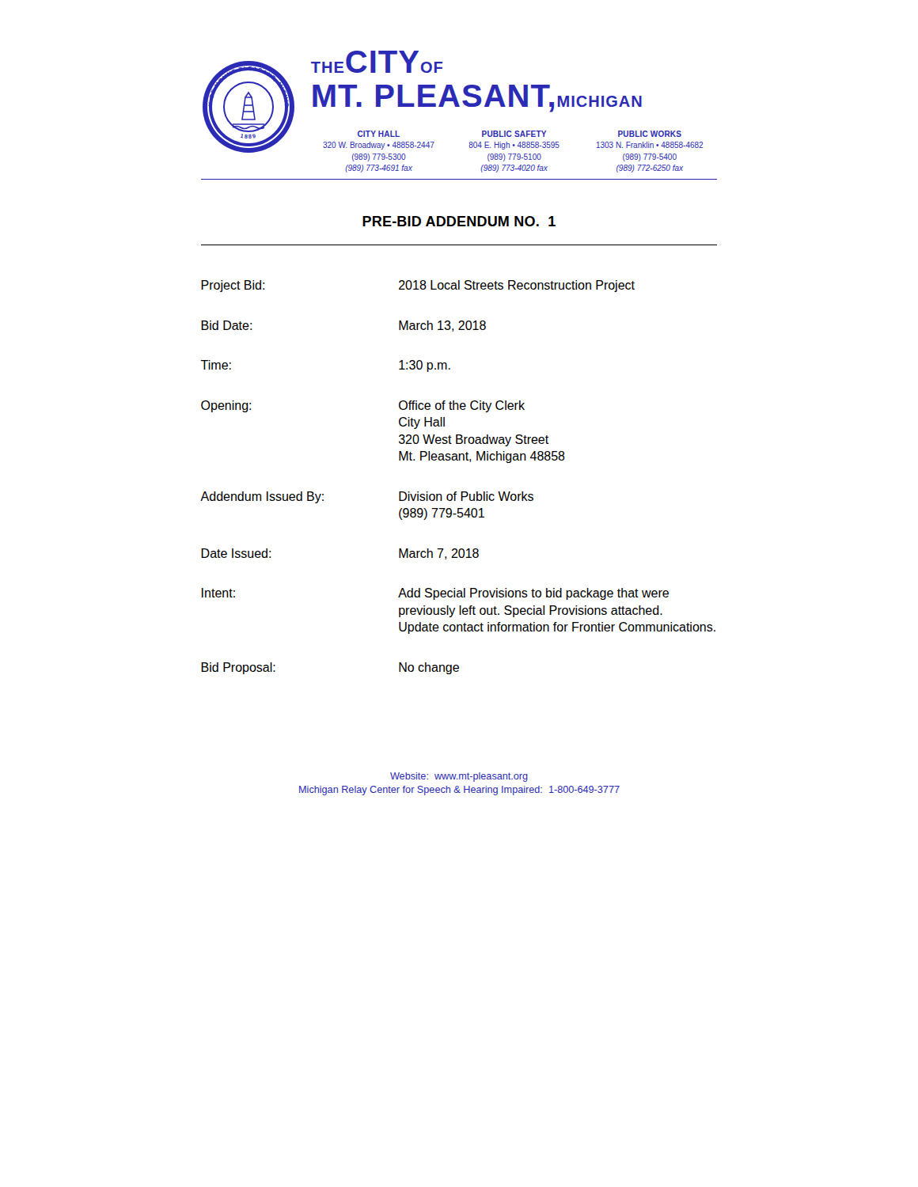CITY OF MOUNT PLEASANT, MICHIGAN 1889
THE CITY OF
MT. PLEASANT, MICHIGAN
CITY HALL
320 W. Broadway • 48858-2447
(989) 779-5300
(989) 773-4691 fax
PUBLIC SAFETY
804 E. High • 48858-3595
(989) 779-5100
(989) 773-4020 fax
PUBLIC WORKS
1303 N. Franklin • 48858-4682
(989) 779-5400
(989) 772-6250 fax
PRE-BID ADDENDUM NO. 1
| Project Bid: | 2018 Local Streets Reconstruction Project |
| Bid Date: | March 13, 2018 |
| Time: | 1:30 p.m. |
| Opening: | Office of the City Clerk City Hall 320 West Broadway Street Mt. Pleasant, Michigan 48858 |
| Addendum Issued By: | Division of Public Works (989) 779-5401 |
| Date Issued: | March 7, 2018 |
| Intent: | Add Special Provisions to bid package that were previously left out. Special Provisions attached. Update contact information for Frontier Communications. |
| Bid Proposal: | No change |
Website: www.mt-pleasant.org
Michigan Relay Center for Speech & Hearing Impaired: 1-800-649-3777